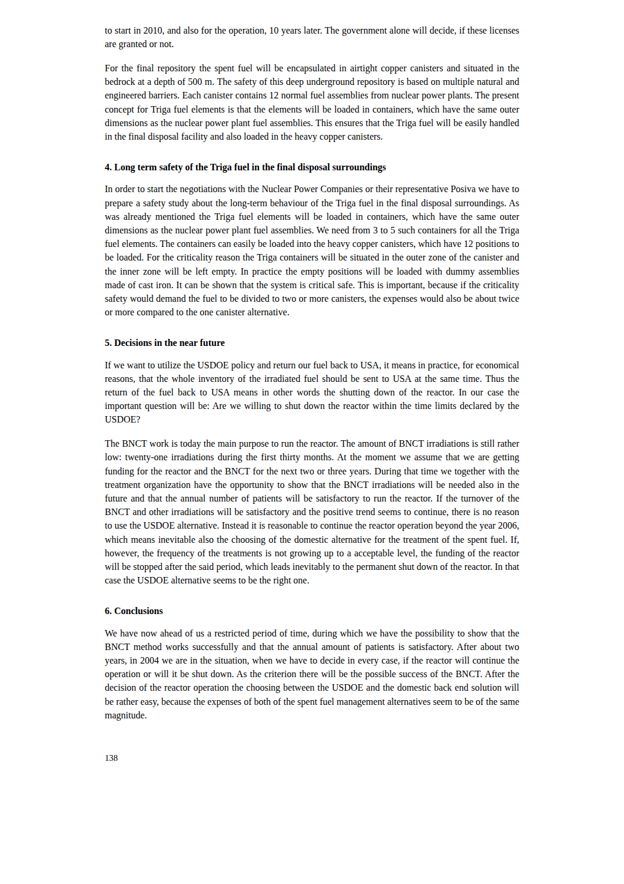to start in 2010, and also for the operation, 10 years later. The government alone will decide, if these licenses are granted or not.
For the final repository the spent fuel will be encapsulated in airtight copper canisters and situated in the bedrock at a depth of 500 m. The safety of this deep underground repository is based on multiple natural and engineered barriers. Each canister contains 12 normal fuel assemblies from nuclear power plants. The present concept for Triga fuel elements is that the elements will be loaded in containers, which have the same outer dimensions as the nuclear power plant fuel assemblies. This ensures that the Triga fuel will be easily handled in the final disposal facility and also loaded in the heavy copper canisters.
4. Long term safety of the Triga fuel in the final disposal surroundings
In order to start the negotiations with the Nuclear Power Companies or their representative Posiva we have to prepare a safety study about the long-term behaviour of the Triga fuel in the final disposal surroundings. As was already mentioned the Triga fuel elements will be loaded in containers, which have the same outer dimensions as the nuclear power plant fuel assemblies. We need from 3 to 5 such containers for all the Triga fuel elements. The containers can easily be loaded into the heavy copper canisters, which have 12 positions to be loaded. For the criticality reason the Triga containers will be situated in the outer zone of the canister and the inner zone will be left empty. In practice the empty positions will be loaded with dummy assemblies made of cast iron. It can be shown that the system is critical safe. This is important, because if the criticality safety would demand the fuel to be divided to two or more canisters, the expenses would also be about twice or more compared to the one canister alternative.
5. Decisions in the near future
If we want to utilize the USDOE policy and return our fuel back to USA, it means in practice, for economical reasons, that the whole inventory of the irradiated fuel should be sent to USA at the same time. Thus the return of the fuel back to USA means in other words the shutting down of the reactor. In our case the important question will be: Are we willing to shut down the reactor within the time limits declared by the USDOE?
The BNCT work is today the main purpose to run the reactor. The amount of BNCT irradiations is still rather low: twenty-one irradiations during the first thirty months. At the moment we assume that we are getting funding for the reactor and the BNCT for the next two or three years. During that time we together with the treatment organization have the opportunity to show that the BNCT irradiations will be needed also in the future and that the annual number of patients will be satisfactory to run the reactor. If the turnover of the BNCT and other irradiations will be satisfactory and the positive trend seems to continue, there is no reason to use the USDOE alternative. Instead it is reasonable to continue the reactor operation beyond the year 2006, which means inevitable also the choosing of the domestic alternative for the treatment of the spent fuel. If, however, the frequency of the treatments is not growing up to a acceptable level, the funding of the reactor will be stopped after the said period, which leads inevitably to the permanent shut down of the reactor. In that case the USDOE alternative seems to be the right one.
6. Conclusions
We have now ahead of us a restricted period of time, during which we have the possibility to show that the BNCT method works successfully and that the annual amount of patients is satisfactory. After about two years, in 2004 we are in the situation, when we have to decide in every case, if the reactor will continue the operation or will it be shut down. As the criterion there will be the possible success of the BNCT. After the decision of the reactor operation the choosing between the USDOE and the domestic back end solution will be rather easy, because the expenses of both of the spent fuel management alternatives seem to be of the same magnitude.
138